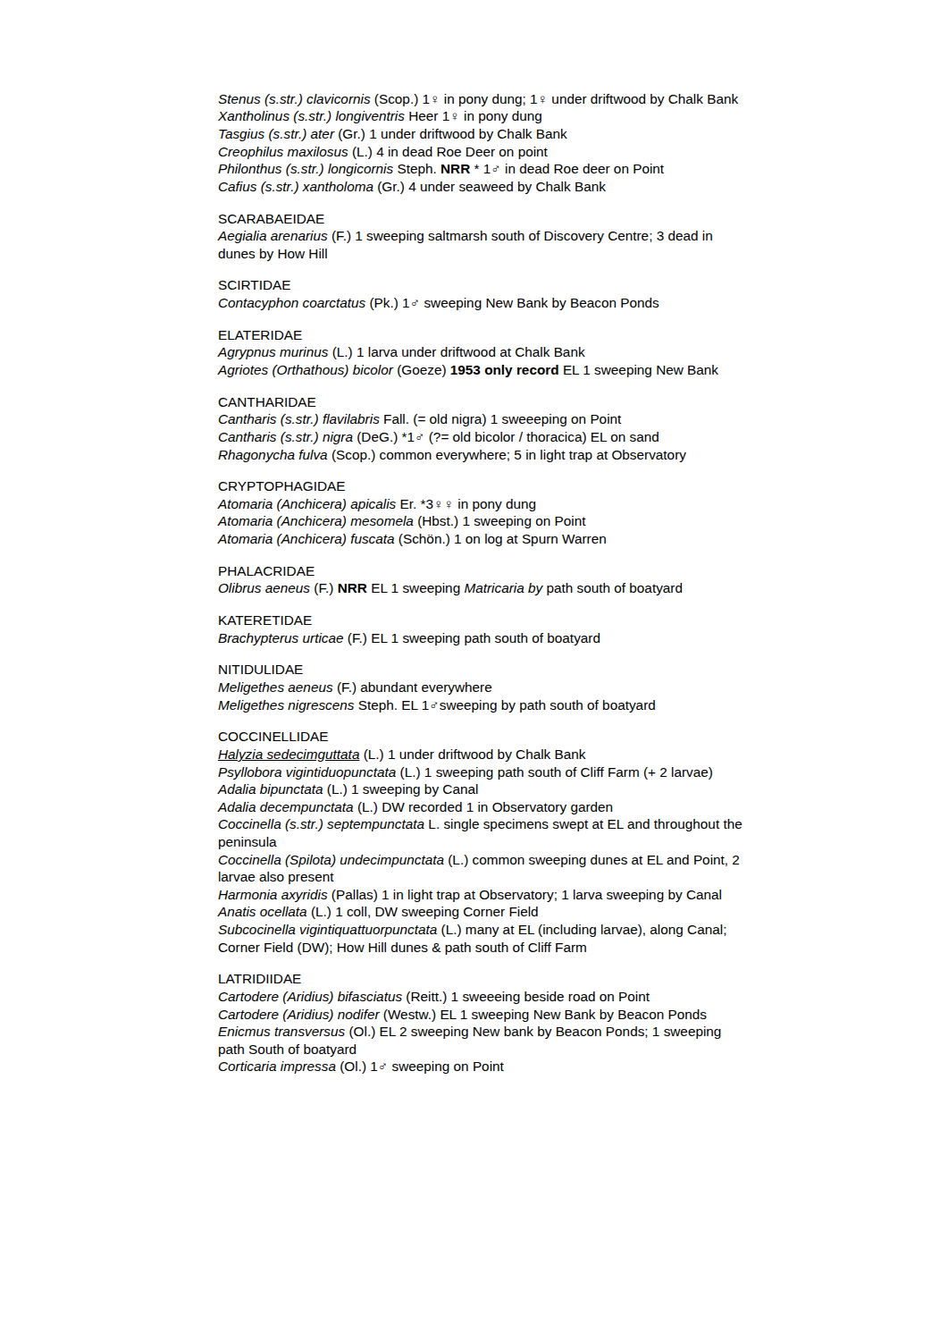Stenus (s.str.) clavicornis (Scop.) 1♀ in pony dung; 1♀ under driftwood by Chalk Bank
Xantholinus (s.str.) longiventris Heer 1♀ in pony dung
Tasgius (s.str.) ater (Gr.) 1 under driftwood by Chalk Bank
Creophilus maxilosus (L.) 4 in dead Roe Deer on point
Philonthus (s.str.) longicornis Steph. NRR * 1♂ in dead Roe deer on Point
Cafius (s.str.) xantholoma (Gr.) 4 under seaweed by Chalk Bank
SCARABAEIDAE
Aegialia arenarius (F.) 1 sweeping saltmarsh south of Discovery Centre; 3 dead in dunes by How Hill
SCIRTIDAE
Contacyphon coarctatus (Pk.) 1♂ sweeping New Bank by Beacon Ponds
ELATERIDAE
Agrypnus murinus (L.) 1 larva under driftwood at Chalk Bank
Agriotes (Orthathous) bicolor (Goeze) 1953 only record EL 1 sweeping New Bank
CANTHARIDAE
Cantharis (s.str.) flavilabris Fall. (= old nigra) 1 sweeeping on Point
Cantharis (s.str.) nigra (DeG.) *1♂ (?= old bicolor / thoracica) EL on sand
Rhagonycha fulva (Scop.) common everywhere; 5 in light trap at Observatory
CRYPTOPHAGIDAE
Atomaria (Anchicera) apicalis Er. *3♀♀ in pony dung
Atomaria (Anchicera) mesomela (Hbst.) 1 sweeping on Point
Atomaria (Anchicera) fuscata (Schön.) 1 on log at Spurn Warren
PHALACRIDAE
Olibrus aeneus (F.) NRR EL 1 sweeping Matricaria by path south of boatyard
KATERETIDAE
Brachypterus urticae (F.) EL 1 sweeping path south of boatyard
NITIDULIDAE
Meligethes aeneus (F.) abundant everywhere
Meligethes nigrescens Steph. EL 1♂sweeping by path south of boatyard
COCCINELLIDAE
Halyzia sedecimguttata (L.) 1 under driftwood by Chalk Bank
Psyllobora vigintiduopunctata (L.) 1 sweeping path south of Cliff Farm (+ 2 larvae)
Adalia bipunctata (L.) 1 sweeping by Canal
Adalia decempunctata (L.) DW recorded 1 in Observatory garden
Coccinella (s.str.) septempunctata L. single specimens swept at EL and throughout the peninsula
Coccinella (Spilota) undecimpunctata (L.) common sweeping dunes at EL and Point, 2 larvae also present
Harmonia axyridis (Pallas) 1 in light trap at Observatory; 1 larva sweeping by Canal
Anatis ocellata (L.) 1 coll, DW sweeping Corner Field
Subcocinella vigintiquattuorpunctata (L.) many at EL (including larvae), along Canal; Corner Field (DW); How Hill dunes & path south of Cliff Farm
LATRIDIIDAE
Cartodere (Aridius) bifasciatus (Reitt.) 1 sweeeing beside road on Point
Cartodere (Aridius) nodifer (Westw.) EL 1 sweeping New Bank by Beacon Ponds
Enicmus transversus (Ol.) EL 2 sweeping New bank by Beacon Ponds; 1 sweeping path South of boatyard
Corticaria impressa (Ol.) 1♂ sweeping on Point